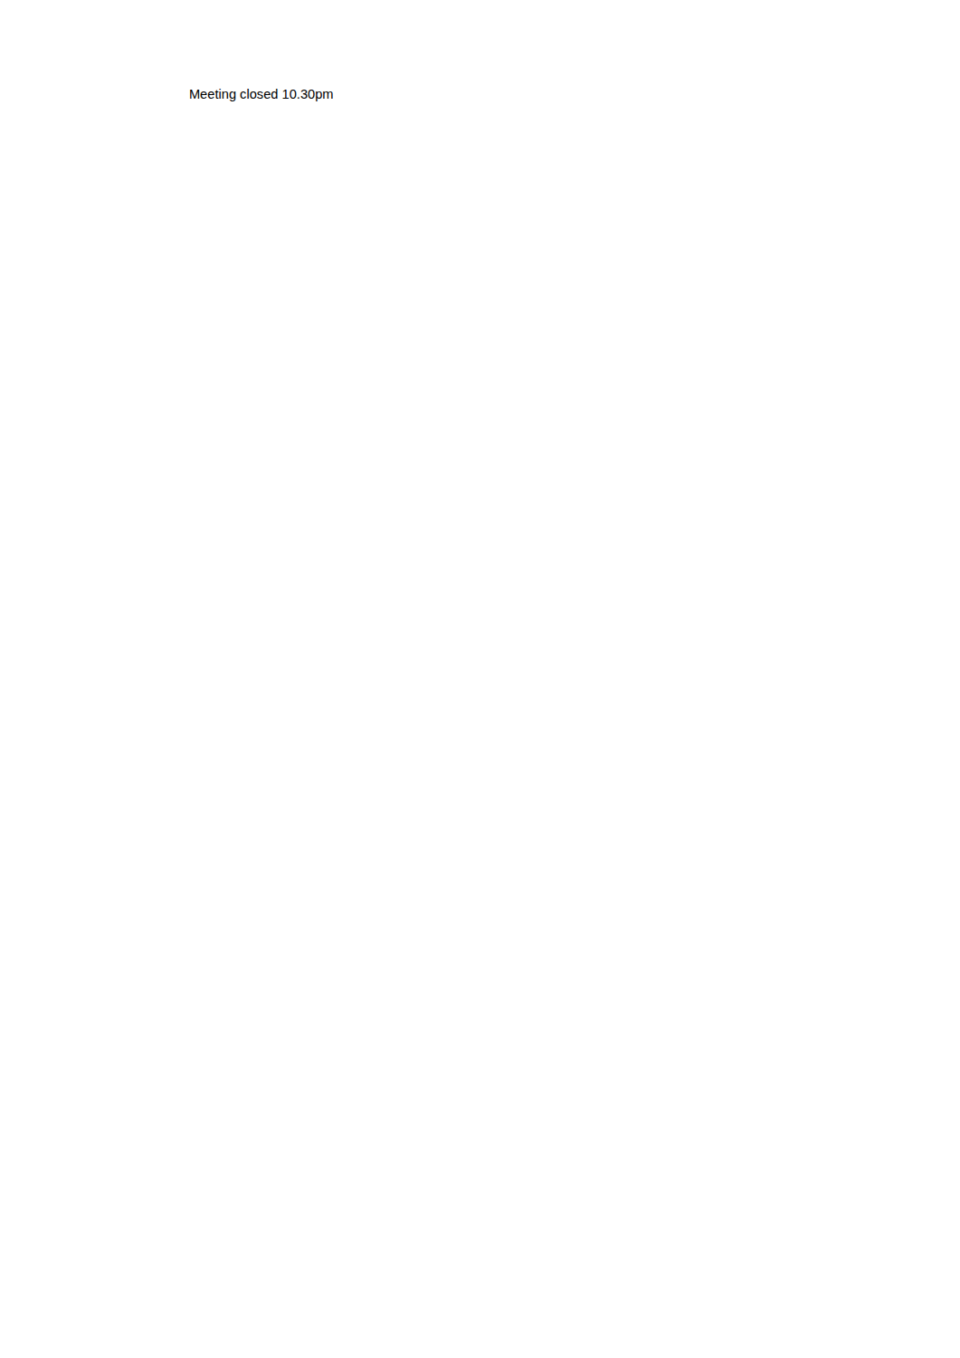Meeting closed 10.30pm